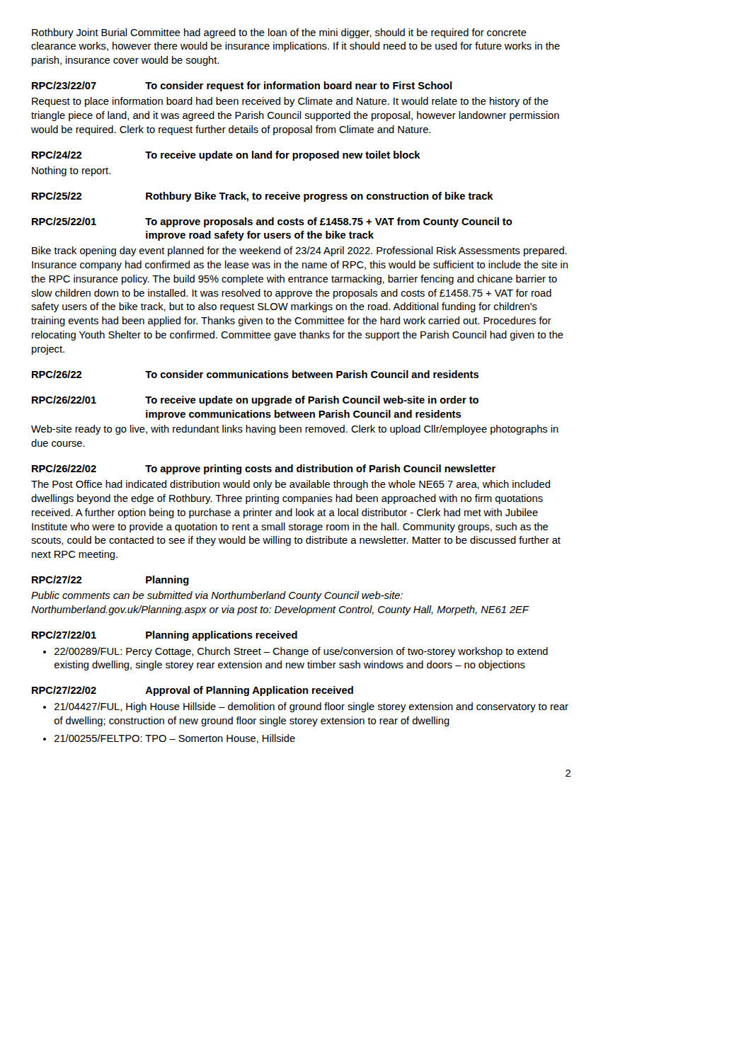Rothbury Joint Burial Committee had agreed to the loan of the mini digger, should it be required for concrete clearance works, however there would be insurance implications. If it should need to be used for future works in the parish, insurance cover would be sought.
RPC/23/22/07 To consider request for information board near to First School
Request to place information board had been received by Climate and Nature. It would relate to the history of the triangle piece of land, and it was agreed the Parish Council supported the proposal, however landowner permission would be required. Clerk to request further details of proposal from Climate and Nature.
RPC/24/22 To receive update on land for proposed new toilet block
Nothing to report.
RPC/25/22 Rothbury Bike Track, to receive progress on construction of bike track
RPC/25/22/01 To approve proposals and costs of £1458.75 + VAT from County Council to improve road safety for users of the bike track
Bike track opening day event planned for the weekend of 23/24 April 2022. Professional Risk Assessments prepared. Insurance company had confirmed as the lease was in the name of RPC, this would be sufficient to include the site in the RPC insurance policy. The build 95% complete with entrance tarmacking, barrier fencing and chicane barrier to slow children down to be installed. It was resolved to approve the proposals and costs of £1458.75 + VAT for road safety users of the bike track, but to also request SLOW markings on the road. Additional funding for children's training events had been applied for. Thanks given to the Committee for the hard work carried out. Procedures for relocating Youth Shelter to be confirmed. Committee gave thanks for the support the Parish Council had given to the project.
RPC/26/22 To consider communications between Parish Council and residents
RPC/26/22/01 To receive update on upgrade of Parish Council web-site in order to improve communications between Parish Council and residents
Web-site ready to go live, with redundant links having been removed. Clerk to upload Cllr/employee photographs in due course.
RPC/26/22/02 To approve printing costs and distribution of Parish Council newsletter
The Post Office had indicated distribution would only be available through the whole NE65 7 area, which included dwellings beyond the edge of Rothbury. Three printing companies had been approached with no firm quotations received. A further option being to purchase a printer and look at a local distributor - Clerk had met with Jubilee Institute who were to provide a quotation to rent a small storage room in the hall. Community groups, such as the scouts, could be contacted to see if they would be willing to distribute a newsletter. Matter to be discussed further at next RPC meeting.
RPC/27/22 Planning
Public comments can be submitted via Northumberland County Council web-site:
Northumberland.gov.uk/Planning.aspx or via post to: Development Control, County Hall, Morpeth, NE61 2EF
RPC/27/22/01 Planning applications received
22/00289/FUL: Percy Cottage, Church Street – Change of use/conversion of two-storey workshop to extend existing dwelling, single storey rear extension and new timber sash windows and doors – no objections
RPC/27/22/02 Approval of Planning Application received
21/04427/FUL, High House Hillside – demolition of ground floor single storey extension and conservatory to rear of dwelling; construction of new ground floor single storey extension to rear of dwelling
21/00255/FELTPO: TPO – Somerton House, Hillside
2